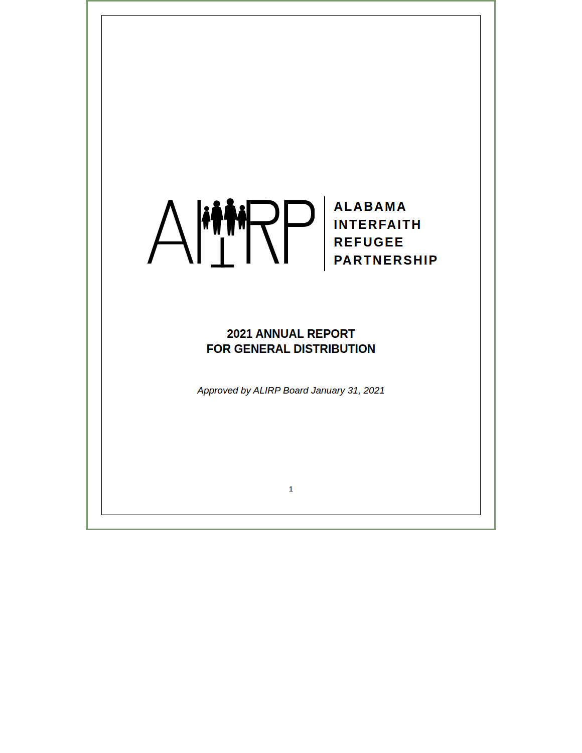ALABAMA
INTERFAITH
REFUGEE
PARTNERSHIP
2021 ANNUAL REPORT
FOR GENERAL DISTRIBUTION
Approved by ALIRP Board January 31, 2021
1